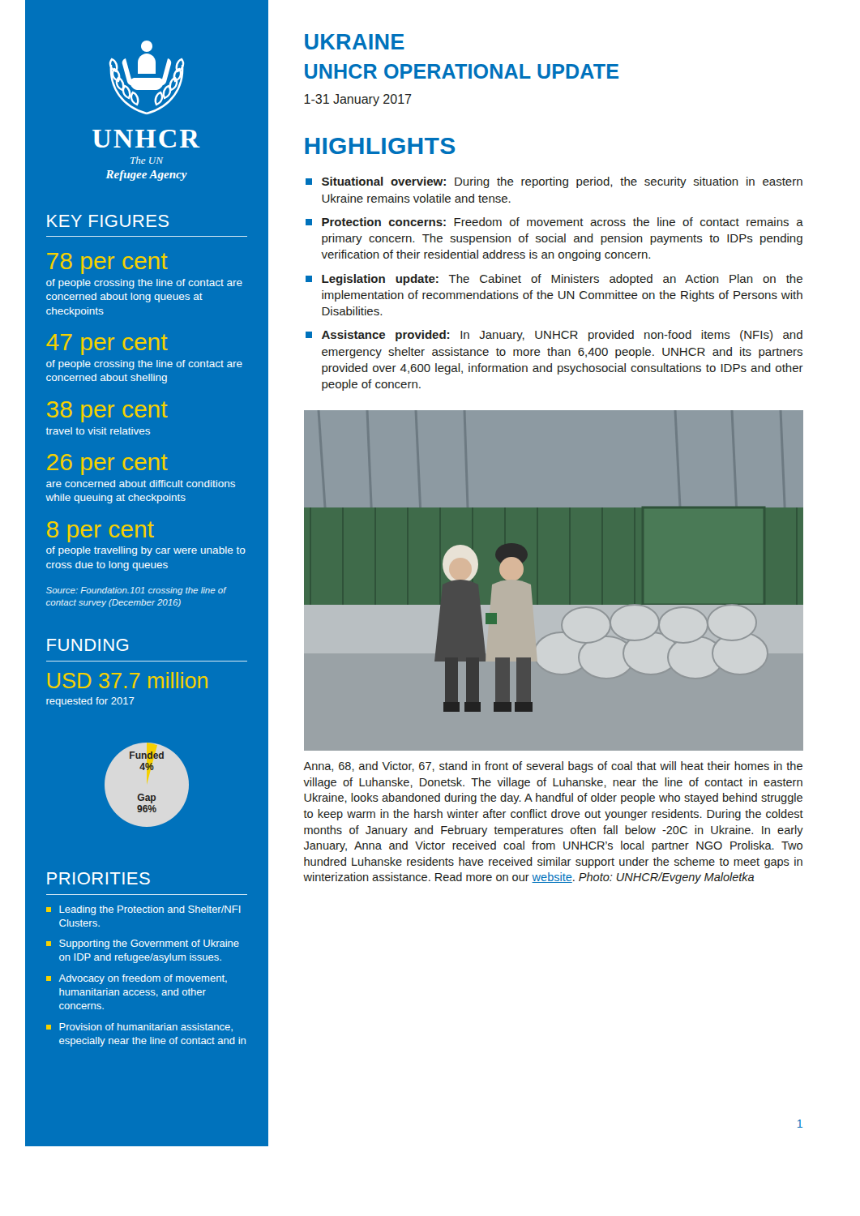UNHCR
The UN
Refugee Agency
KEY FIGURES
78 per cent
of people crossing the line of contact are concerned about long queues at checkpoints
47 per cent
of people crossing the line of contact are concerned about shelling
38 per cent
travel to visit relatives
26 per cent
are concerned about difficult conditions while queuing at checkpoints
8 per cent
of people travelling by car were unable to cross due to long queues
Source: Foundation.101 crossing the line of contact survey (December 2016)
FUNDING
USD 37.7 million
requested for 2017
Funded 4% Gap 96%
PRIORITIES
Leading the Protection and Shelter/NFI Clusters.
Supporting the Government of Ukraine on IDP and refugee/asylum issues.
Advocacy on freedom of movement, humanitarian access, and other concerns.
Provision of humanitarian assistance, especially near the line of contact and in the non-
UKRAINE
UNHCR OPERATIONAL UPDATE
1-31 January 2017
HIGHLIGHTS
Situational overview: During the reporting period, the security situation in eastern Ukraine remains volatile and tense.
Protection concerns: Freedom of movement across the line of contact remains a primary concern. The suspension of social and pension payments to IDPs pending verification of their residential address is an ongoing concern.
Legislation update: The Cabinet of Ministers adopted an Action Plan on the implementation of recommendations of the UN Committee on the Rights of Persons with Disabilities.
Assistance provided: In January, UNHCR provided non-food items (NFIs) and emergency shelter assistance to more than 6,400 people. UNHCR and its partners provided over 4,600 legal, information and psychosocial consultations to IDPs and other people of concern.
Anna, 68, and Victor, 67, stand in front of several bags of coal that will heat their homes in the village of Luhanske, Donetsk. The village of Luhanske, near the line of contact in eastern Ukraine, looks abandoned during the day. A handful of older people who stayed behind struggle to keep warm in the harsh winter after conflict drove out younger residents. During the coldest months of January and February temperatures often fall below -20C in Ukraine. In early January, Anna and Victor received coal from UNHCR’s local partner NGO Proliska. Two hundred Luhanske residents have received similar support under the scheme to meet gaps in winterization assistance. Read more on our website. Photo: UNHCR/Evgeny Maloletka
1